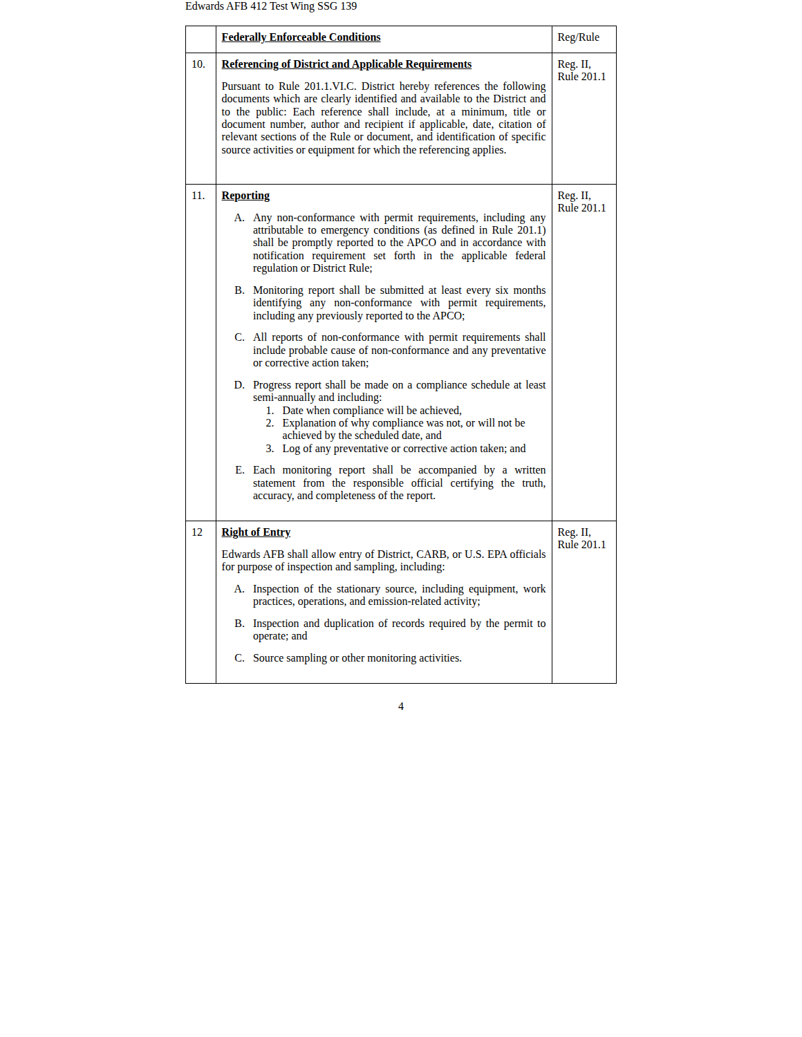Edwards AFB 412 Test Wing SSG 139
| | Federally Enforceable Conditions | Reg/Rule |
| 10. | Referencing of District and Applicable Requirements Pursuant to Rule 201.1.VI.C. District hereby references the following documents which are clearly identified and available to the District and to the public: Each reference shall include, at a minimum, title or document number, author and recipient if applicable, date, citation of relevant sections of the Rule or document, and identification of specific source activities or equipment for which the referencing applies. | Reg. II, Rule 201.1 |
| 11. | Reporting Any non-conformance with permit requirements, including any attributable to emergency conditions (as defined in Rule 201.1) shall be promptly reported to the APCO and in accordance with notification requirement set forth in the applicable federal regulation or District Rule; Monitoring report shall be submitted at least every six months identifying any non-conformance with permit requirements, including any previously reported to the APCO; All reports of non-conformance with permit requirements shall include probable cause of non-conformance and any preventative or corrective action taken; Progress report shall be made on a compliance schedule at least semi-annually and including: Date when compliance will be achieved, Explanation of why compliance was not, or will not be achieved by the scheduled date, and Log of any preventative or corrective action taken; and Each monitoring report shall be accompanied by a written statement from the responsible official certifying the truth, accuracy, and completeness of the report. | Reg. II, Rule 201.1 |
| 12 | Right of Entry Edwards AFB shall allow entry of District, CARB, or U.S. EPA officials for purpose of inspection and sampling, including: Inspection of the stationary source, including equipment, work practices, operations, and emission-related activity; Inspection and duplication of records required by the permit to operate; and Source sampling or other monitoring activities. | Reg. II, Rule 201.1 |
4